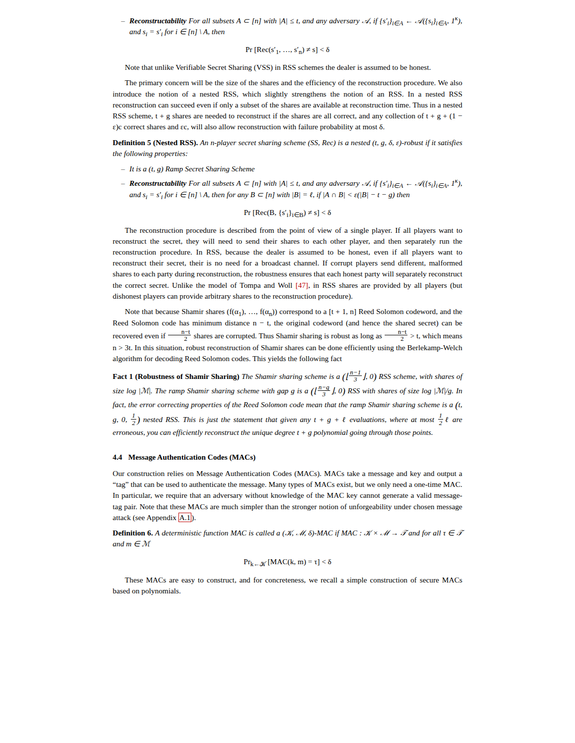Reconstructability For all subsets A ⊂ [n] with |A| ≤ t, and any adversary 𝒜, if {s′i}i∈A ← 𝒜({si}i∈A, 1κ), and si = s′i for i ∈ [n] \ A, then
Pr [Rec(s′1, …, s′n) ≠ s] < δ
Note that unlike Verifiable Secret Sharing (VSS) in RSS schemes the dealer is assumed to be honest.
The primary concern will be the size of the shares and the efficiency of the reconstruction procedure. We also introduce the notion of a nested RSS, which slightly strengthens the notion of an RSS. In a nested RSS reconstruction can succeed even if only a subset of the shares are available at reconstruction time. Thus in a nested RSS scheme, t + g shares are needed to reconstruct if the shares are all correct, and any collection of t + g + (1 − ε)c correct shares and εc, will also allow reconstruction with failure probability at most δ.
Definition 5 (Nested RSS). An n-player secret sharing scheme (SS, Rec) is a nested (t, g, δ, ε)-robust if it satisfies the following properties:
It is a (t, g) Ramp Secret Sharing Scheme
Reconstructability For all subsets A ⊂ [n] with |A| ≤ t, and any adversary 𝒜, if {s′i}i∈A ← 𝒜({si}i∈A, 1κ), and si = s′i for i ∈ [n] \ A, then for any B ⊂ [n] with |B| = ℓ, if |A ∩ B| < ε(|B| − t − g) then
Pr [Rec(B, {s′i}i∈B) ≠ s] < δ
The reconstruction procedure is described from the point of view of a single player. If all players want to reconstruct the secret, they will need to send their shares to each other player, and then separately run the reconstruction procedure. In RSS, because the dealer is assumed to be honest, even if all players want to reconstruct their secret, their is no need for a broadcast channel. If corrupt players send different, malformed shares to each party during reconstruction, the robustness ensures that each honest party will separately reconstruct the correct secret. Unlike the model of Tompa and Woll [47], in RSS shares are provided by all players (but dishonest players can provide arbitrary shares to the reconstruction procedure).
Note that because Shamir shares (f(α1), …, f(αn)) correspond to a [t + 1, n] Reed Solomon codeword, and the Reed Solomon code has minimum distance n − t, the original codeword (and hence the shared secret) can be recovered even if n−t 2 shares are corrupted. Thus Shamir sharing is robust as long as n−t 2 > t, which means n > 3t. In this situation, robust reconstruction of Shamir shares can be done efficiently using the Berlekamp-Welch algorithm for decoding Reed Solomon codes. This yields the following fact
Fact 1 (Robustness of Shamir Sharing) The Shamir sharing scheme is a (⌊n−13⌋, 0) RSS scheme, with shares of size log |ℳ|. The ramp Shamir sharing scheme with gap g is a (⌊n−g 3⌋, 0) RSS with shares of size log |ℳ|/g. In fact, the error correcting properties of the Reed Solomon code mean that the ramp Shamir sharing scheme is a (t, g, 0, 12) nested RSS. This is just the statement that given any t + g + ℓ evaluations, where at most 12ℓ are erroneous, you can efficiently reconstruct the unique degree t + g polynomial going through those points.
4.4 Message Authentication Codes (MACs)
Our construction relies on Message Authentication Codes (MACs). MACs take a message and key and output a “tag” that can be used to authenticate the message. Many types of MACs exist, but we only need a one-time MAC. In particular, we require that an adversary without knowledge of the MAC key cannot generate a valid message-tag pair. Note that these MACs are much simpler than the stronger notion of unforgeability under chosen message attack (see Appendix A.1).
Definition 6. A deterministic function MAC is called a (𝒦, ℳ, δ)-MAC if MAC : 𝒦 × ℳ → 𝒯 and for all τ ∈ 𝒯 and m ∈ ℳ
Prk←𝒦 [MAC(k, m) = τ] < δ
These MACs are easy to construct, and for concreteness, we recall a simple construction of secure MACs based on polynomials.